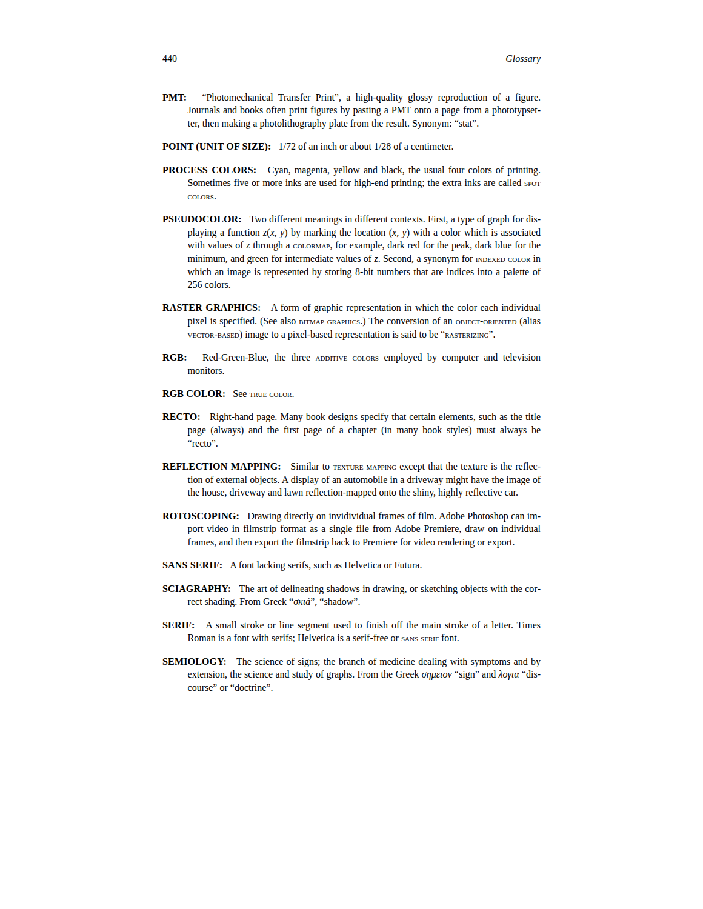440 Glossary
PMT
“Photomechanical Transfer Print”, a high-quality glossy reproduction of a figure. Journals and books often print figures by pasting a PMT onto a page from a phototypsetter, then making a photolithography plate from the result. Synonym: “stat”.
POINT (UNIT OF SIZE)
1/72 of an inch or about 1/28 of a centimeter.
PROCESS COLORS
Cyan, magenta, yellow and black, the usual four colors of printing. Sometimes five or more inks are used for high-end printing; the extra inks are called spot colors.
PSEUDOCOLOR
Two different meanings in different contexts. First, a type of graph for displaying a function z(x, y) by marking the location (x, y) with a color which is associated with values of z through a colormap, for example, dark red for the peak, dark blue for the minimum, and green for intermediate values of z. Second, a synonym for indexed color in which an image is represented by storing 8-bit numbers that are indices into a palette of 256 colors.
RASTER GRAPHICS
A form of graphic representation in which the color each individual pixel is specified. (See also bitmap graphics.) The conversion of an object-oriented (alias vector-based) image to a pixel-based representation is said to be “rasterizing”.
RGB
Red-Green-Blue, the three additive colors employed by computer and television monitors.
RGB COLOR
See true color.
RECTO
Right-hand page. Many book designs specify that certain elements, such as the title page (always) and the first page of a chapter (in many book styles) must always be “recto”.
REFLECTION MAPPING
Similar to texture mapping except that the texture is the reflection of external objects. A display of an automobile in a driveway might have the image of the house, driveway and lawn reflection-mapped onto the shiny, highly reflective car.
ROTOSCOPING
Drawing directly on invidividual frames of film. Adobe Photoshop can import video in filmstrip format as a single file from Adobe Premiere, draw on individual frames, and then export the filmstrip back to Premiere for video rendering or export.
SANS SERIF
A font lacking serifs, such as Helvetica or Futura.
SCIAGRAPHY
The art of delineating shadows in drawing, or sketching objects with the correct shading. From Greek “σκιá”, “shadow”.
SERIF
A small stroke or line segment used to finish off the main stroke of a letter. Times Roman is a font with serifs; Helvetica is a serif-free or sans serif font.
SEMIOLOGY
The science of signs; the branch of medicine dealing with symptoms and by extension, the science and study of graphs. From the Greek σημειον “sign” and λογια “discourse” or “doctrine”.